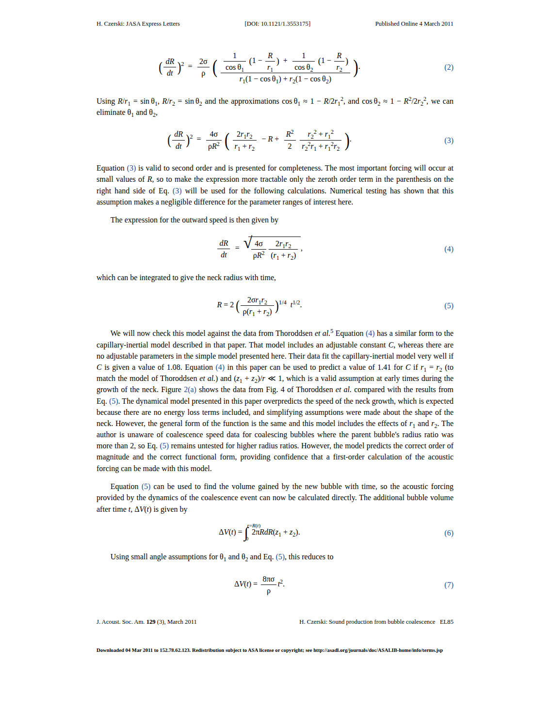H. Czerski: JASA Express Letters
[DOI: 10.1121/1.3553175]
Published Online 4 March 2011
(dR dt) 2 = 2σ ρ ( 1 cos θ1 (1 − Rr1) + 1 cos θ2 (1 − Rr2) r1(1 − cos θ1) + r2(1 − cos θ2) ).
(2)
Using R/r1 = sin θ1, R/r2 = sin θ2 and the approximations cos θ1 ≈ 1 − R/2r12, and cos θ2 ≈ 1 − R2/2r22, we can eliminate θ1 and θ2,
(dR dt) 2 = 4σ ρR2 ( 2r1r2 r1 + r2 − R + R22 r22 + r12 r22r1 + r12r2 ).
(3)
Equation (3) is valid to second order and is presented for completeness. The most important forcing will occur at small values of R, so to make the expression more tractable only the zeroth order term in the parenthesis on the right hand side of Eq. (3) will be used for the following calculations. Numerical testing has shown that this assumption makes a negligible difference for the parameter ranges of interest here.
The expression for the outward speed is then given by
dR dt = 4σ ρR22r1r2(r1 + r2),
(4)
which can be integrated to give the neck radius with time,
R = 2 (2σr1r2 ρ(r1 + r2)) 1/4 t1/2.
(5)
We will now check this model against the data from Thoroddsen et al.5 Equation (4) has a similar form to the capillary-inertial model described in that paper. That model includes an adjustable constant C, whereas there are no adjustable parameters in the simple model presented here. Their data fit the capillary-inertial model very well if C is given a value of 1.08. Equation (4) in this paper can be used to predict a value of 1.41 for C if r1 = r2 (to match the model of Thoroddsen et al.) and (z1 + z2)/r ≪ 1, which is a valid assumption at early times during the growth of the neck. Figure 2(a) shows the data from Fig. 4 of Thoroddsen et al. compared with the results from Eq. (5). The dynamical model presented in this paper overpredicts the speed of the neck growth, which is expected because there are no energy loss terms included, and simplifying assumptions were made about the shape of the neck. However, the general form of the function is the same and this model includes the effects of r1 and r2. The author is unaware of coalescence speed data for coalescing bubbles where the parent bubble's radius ratio was more than 2, so Eq. (5) remains untested for higher radius ratios. However, the model predicts the correct order of magnitude and the correct functional form, providing confidence that a first-order calculation of the acoustic forcing can be made with this model.
Equation (5) can be used to find the volume gained by the new bubble with time, so the acoustic forcing provided by the dynamics of the coalescence event can now be calculated directly. The additional bubble volume after time t, ΔV(t) is given by
ΔV(t) = ∫r=R(t) 0 2πRdR(z1 + z2).
(6)
Using small angle assumptions for θ1 and θ2 and Eq. (5), this reduces to
ΔV(t) = 8πσ ρ t2.
(7)
J. Acoust. Soc. Am. 129 (3), March 2011
H. Czerski: Sound production from bubble coalescence EL85
Downloaded 04 Mar 2011 to 152.78.62.123. Redistribution subject to ASA license or copyright; see http://asadl.org/journals/doc/ASALIB-home/info/terms.jsp